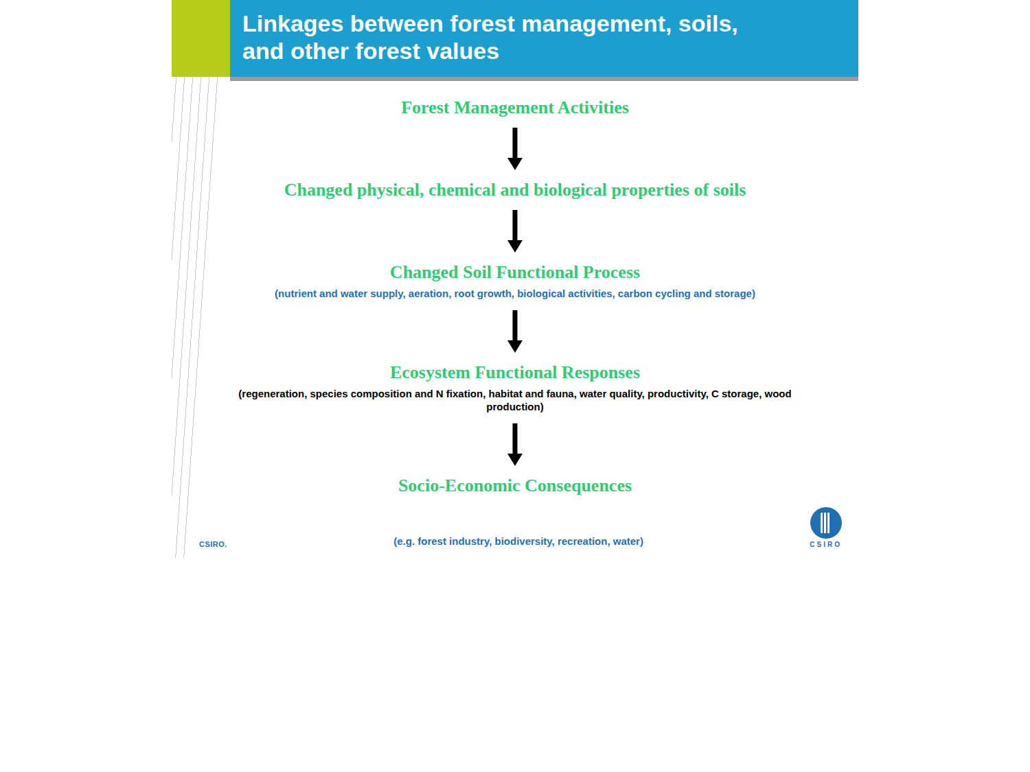Linkages between forest management, soils,
and other forest values
Forest Management Activities
Changed physical, chemical and biological properties of soils
Changed Soil Functional Process
(nutrient and water supply, aeration, root growth, biological activities, carbon cycling and storage)
Ecosystem Functional Responses
(regeneration, species composition and N fixation, habitat and fauna, water quality, productivity, C storage, wood production)
Socio-Economic Consequences
CSIRO.
(e.g. forest industry, biodiversity, recreation, water)
CSIRO